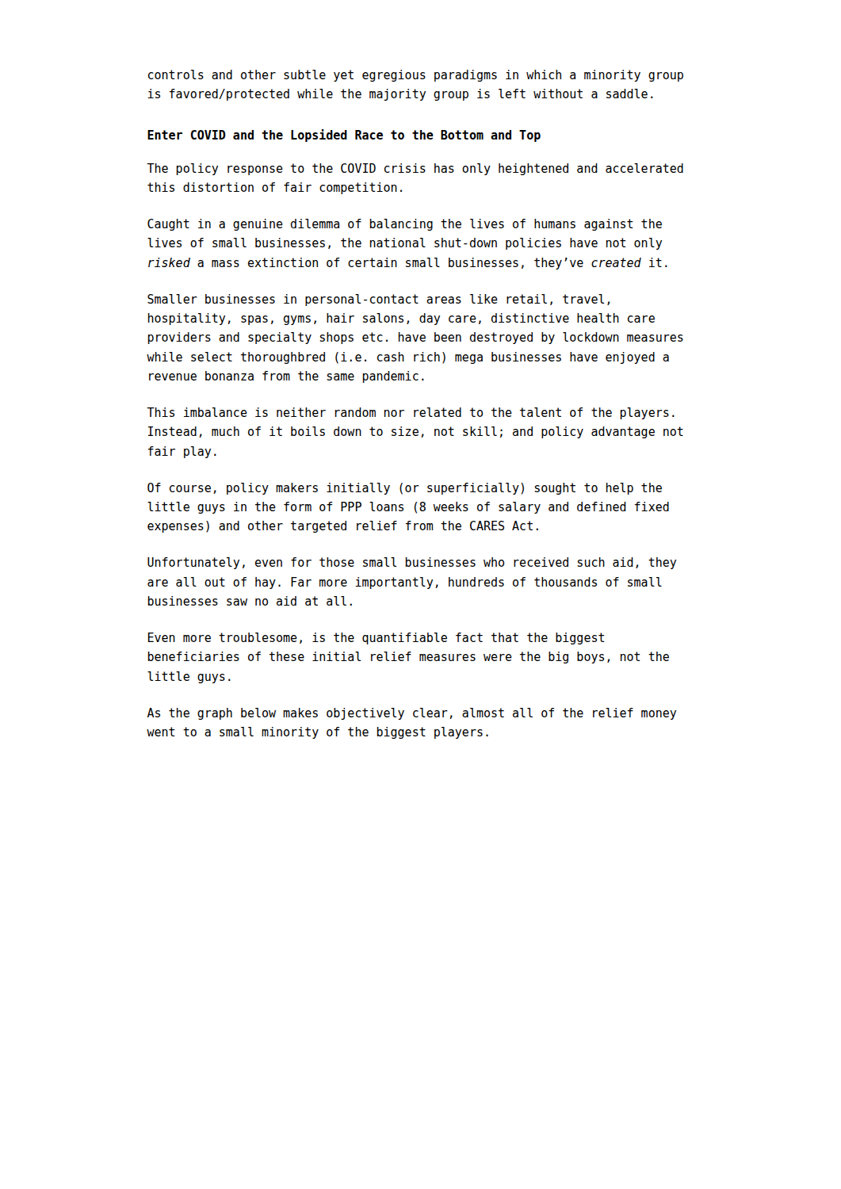controls and other subtle yet egregious paradigms in which a minority group is favored/protected while the majority group is left without a saddle.
Enter COVID and the Lopsided Race to the Bottom and Top
The policy response to the COVID crisis has only heightened and accelerated this distortion of fair competition.
Caught in a genuine dilemma of balancing the lives of humans against the lives of small businesses, the national shut-down policies have not only risked a mass extinction of certain small businesses, they’ve created it.
Smaller businesses in personal-contact areas like retail, travel, hospitality, spas, gyms, hair salons, day care, distinctive health care providers and specialty shops etc. have been destroyed by lockdown measures while select thoroughbred (i.e. cash rich) mega businesses have enjoyed a revenue bonanza from the same pandemic.
This imbalance is neither random nor related to the talent of the players. Instead, much of it boils down to size, not skill; and policy advantage not fair play.
Of course, policy makers initially (or superficially) sought to help the little guys in the form of PPP loans (8 weeks of salary and defined fixed expenses) and other targeted relief from the CARES Act.
Unfortunately, even for those small businesses who received such aid, they are all out of hay. Far more importantly, hundreds of thousands of small businesses saw no aid at all.
Even more troublesome, is the quantifiable fact that the biggest beneficiaries of these initial relief measures were the big boys, not the little guys.
As the graph below makes objectively clear, almost all of the relief money went to a small minority of the biggest players.